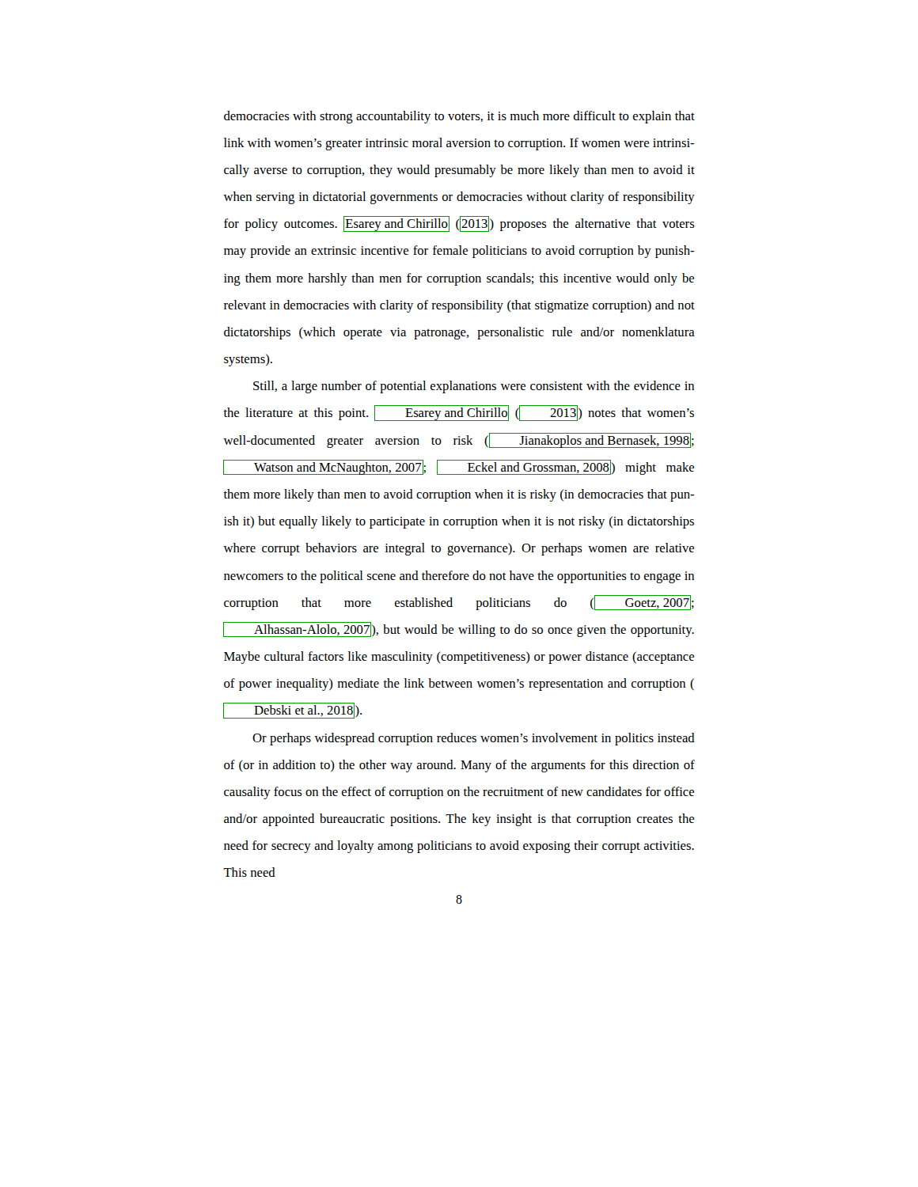democracies with strong accountability to voters, it is much more difficult to explain that link with women’s greater intrinsic moral aversion to corruption. If women were intrinsically averse to corruption, they would presumably be more likely than men to avoid it when serving in dictatorial governments or democracies without clarity of responsibility for policy outcomes. Esarey and Chirillo (2013) proposes the alternative that voters may provide an extrinsic incentive for female politicians to avoid corruption by punishing them more harshly than men for corruption scandals; this incentive would only be relevant in democracies with clarity of responsibility (that stigmatize corruption) and not dictatorships (which operate via patronage, personalistic rule and/or nomenklatura systems).
Still, a large number of potential explanations were consistent with the evidence in the literature at this point. Esarey and Chirillo (2013) notes that women’s well-documented greater aversion to risk (Jianakoplos and Bernasek, 1998; Watson and McNaughton, 2007; Eckel and Grossman, 2008) might make them more likely than men to avoid corruption when it is risky (in democracies that punish it) but equally likely to participate in corruption when it is not risky (in dictatorships where corrupt behaviors are integral to governance). Or perhaps women are relative newcomers to the political scene and therefore do not have the opportunities to engage in corruption that more established politicians do (Goetz, 2007; Alhassan-Alolo, 2007), but would be willing to do so once given the opportunity. Maybe cultural factors like masculinity (competitiveness) or power distance (acceptance of power inequality) mediate the link between women’s representation and corruption (Debski et al., 2018).
Or perhaps widespread corruption reduces women’s involvement in politics instead of (or in addition to) the other way around. Many of the arguments for this direction of causality focus on the effect of corruption on the recruitment of new candidates for office and/or appointed bureaucratic positions. The key insight is that corruption creates the need for secrecy and loyalty among politicians to avoid exposing their corrupt activities. This need
8